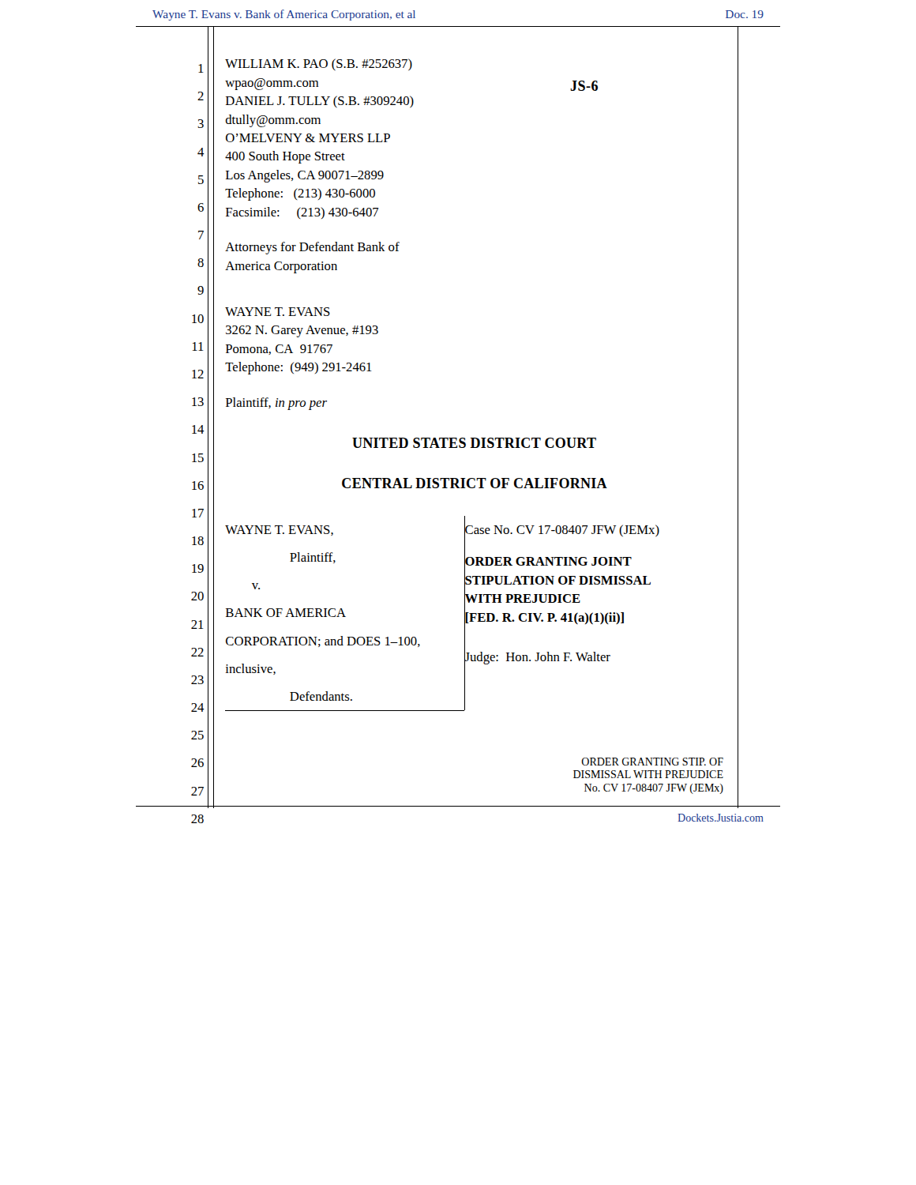Wayne T. Evans v. Bank of America Corporation, et al Doc. 19
1
2
3
4
5
6
7
8
9
10
11
12
13
14
15
16
17
18
19
20
21
22
23
24
25
26
27
28
JS-6
WILLIAM K. PAO (S.B. #252637)
wpao@omm.com
DANIEL J. TULLY (S.B. #309240)
dtully@omm.com
O’MELVENY & MYERS LLP
400 South Hope Street
Los Angeles, CA 90071–2899
Telephone: (213) 430-6000
Facsimile: (213) 430-6407
Attorneys for Defendant Bank of
America Corporation
WAYNE T. EVANS
3262 N. Garey Avenue, #193
Pomona, CA 91767
Telephone: (949) 291-2461
Plaintiff, in pro per
UNITED STATES DISTRICT COURT
CENTRAL DISTRICT OF CALIFORNIA
| WAYNE T. EVANS, Plaintiff, v. BANK OF AMERICA CORPORATION; and DOES 1–100, inclusive, Defendants. | Case No. CV 17-08407 JFW (JEMx) ORDER GRANTING JOINT STIPULATION OF DISMISSAL WITH PREJUDICE [FED. R. CIV. P. 41(a)(1)(ii)] Judge: Hon. John F. Walter |
ORDER GRANTING STIP. OF
DISMISSAL WITH PREJUDICE
No. CV 17-08407 JFW (JEMx)
Dockets.Justia.com